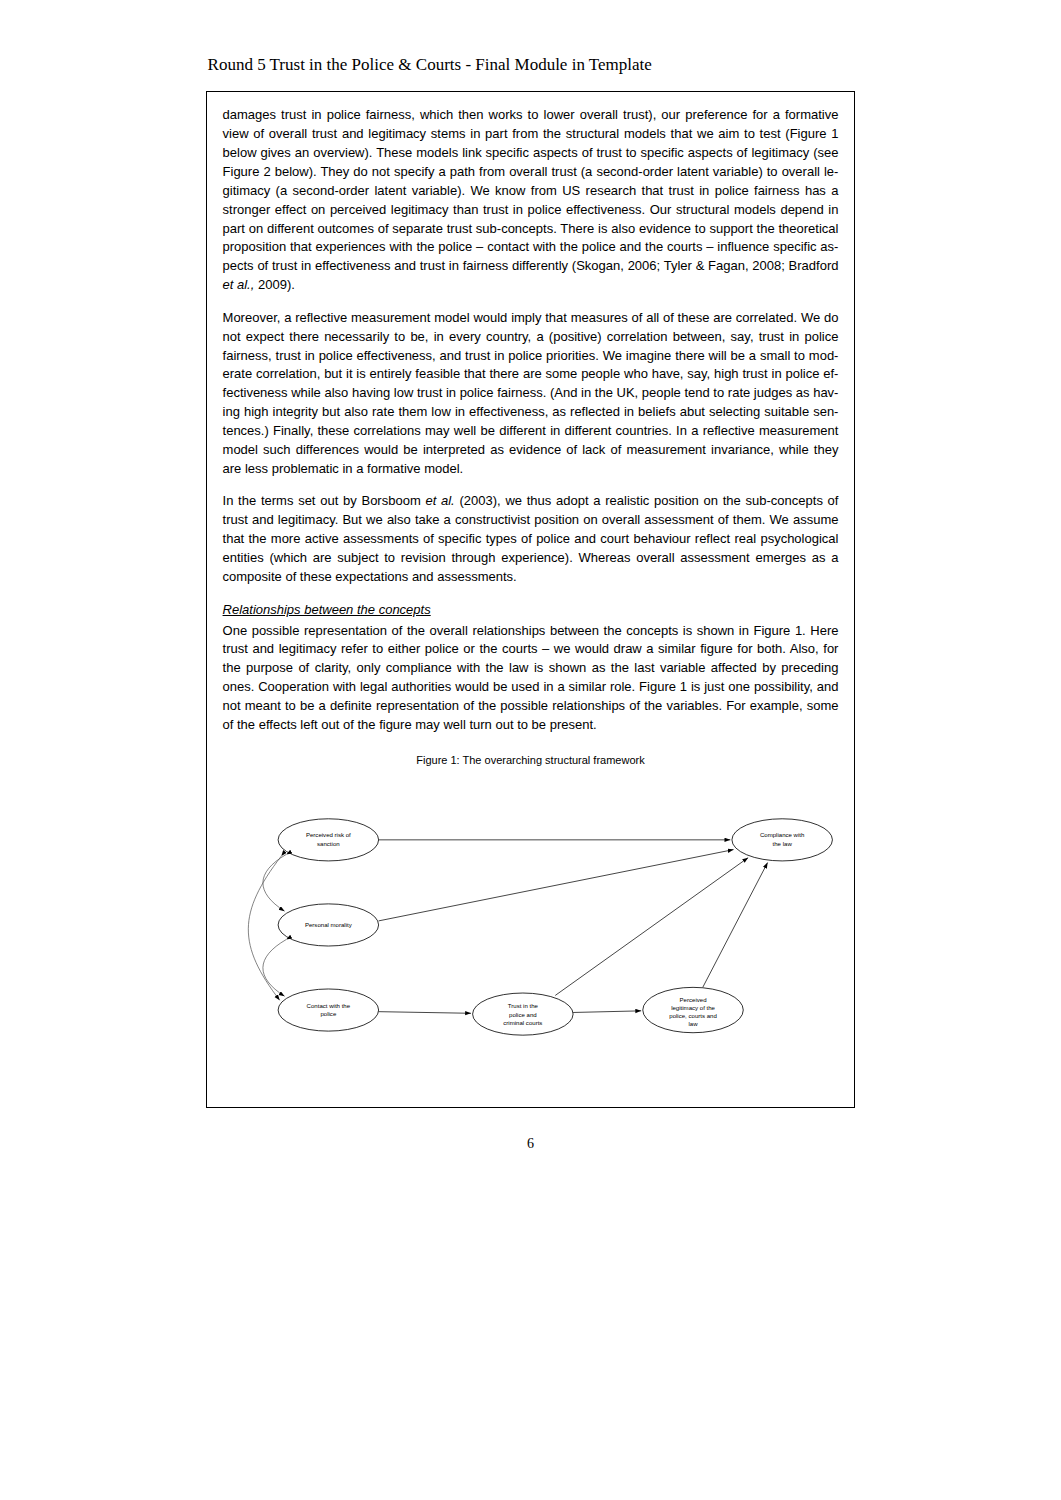Round 5 Trust in the Police & Courts - Final Module in Template
damages trust in police fairness, which then works to lower overall trust), our preference for a formative view of overall trust and legitimacy stems in part from the structural models that we aim to test (Figure 1 below gives an overview). These models link specific aspects of trust to specific aspects of legitimacy (see Figure 2 below). They do not specify a path from overall trust (a second-order latent variable) to overall legitimacy (a second-order latent variable). We know from US research that trust in police fairness has a stronger effect on perceived legitimacy than trust in police effectiveness. Our structural models depend in part on different outcomes of separate trust sub-concepts. There is also evidence to support the theoretical proposition that experiences with the police – contact with the police and the courts – influence specific aspects of trust in effectiveness and trust in fairness differently (Skogan, 2006; Tyler & Fagan, 2008; Bradford et al., 2009).
Moreover, a reflective measurement model would imply that measures of all of these are correlated. We do not expect there necessarily to be, in every country, a (positive) correlation between, say, trust in police fairness, trust in police effectiveness, and trust in police priorities. We imagine there will be a small to moderate correlation, but it is entirely feasible that there are some people who have, say, high trust in police effectiveness while also having low trust in police fairness. (And in the UK, people tend to rate judges as having high integrity but also rate them low in effectiveness, as reflected in beliefs abut selecting suitable sentences.) Finally, these correlations may well be different in different countries. In a reflective measurement model such differences would be interpreted as evidence of lack of measurement invariance, while they are less problematic in a formative model.
In the terms set out by Borsboom et al. (2003), we thus adopt a realistic position on the sub-concepts of trust and legitimacy. But we also take a constructivist position on overall assessment of them. We assume that the more active assessments of specific types of police and court behaviour reflect real psychological entities (which are subject to revision through experience). Whereas overall assessment emerges as a composite of these expectations and assessments.
Relationships between the concepts
One possible representation of the overall relationships between the concepts is shown in Figure 1. Here trust and legitimacy refer to either police or the courts – we would draw a similar figure for both. Also, for the purpose of clarity, only compliance with the law is shown as the last variable affected by preceding ones. Cooperation with legal authorities would be used in a similar role. Figure 1 is just one possibility, and not meant to be a definite representation of the possible relationships of the variables. For example, some of the effects left out of the figure may well turn out to be present.
Figure 1: The overarching structural framework
Perceived risk of sanction Personal morality Contact with the police Trust in the police and criminal courts Perceived legitimacy of the police, courts and law Compliance with the law
6